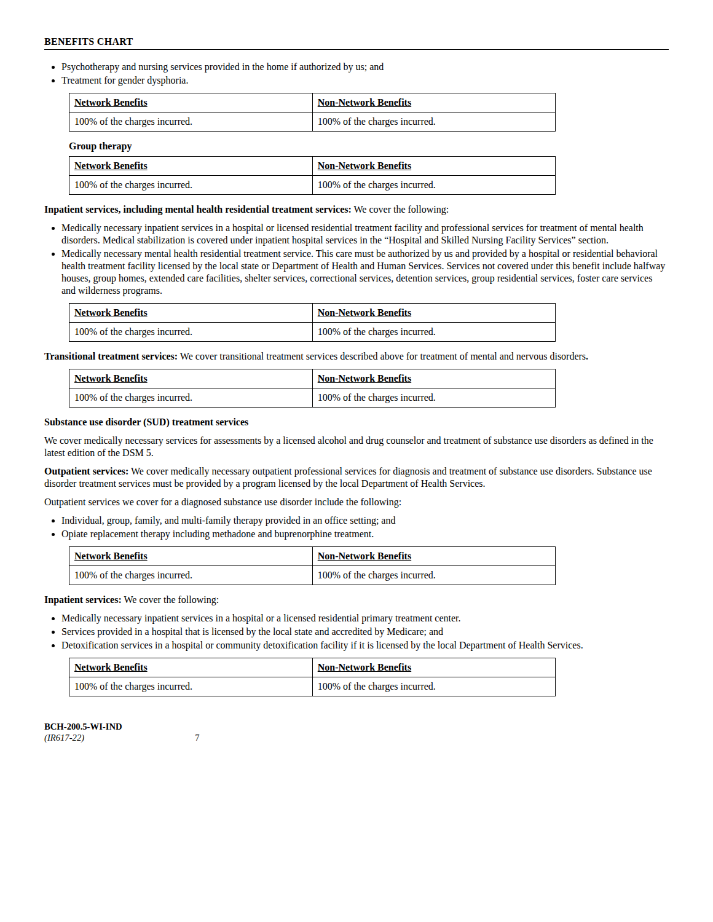BENEFITS CHART
Psychotherapy and nursing services provided in the home if authorized by us; and
Treatment for gender dysphoria.
| Network Benefits | Non-Network Benefits |
| --- | --- |
| 100% of the charges incurred. | 100% of the charges incurred. |
Group therapy
| Network Benefits | Non-Network Benefits |
| --- | --- |
| 100% of the charges incurred. | 100% of the charges incurred. |
Inpatient services, including mental health residential treatment services: We cover the following:
Medically necessary inpatient services in a hospital or licensed residential treatment facility and professional services for treatment of mental health disorders. Medical stabilization is covered under inpatient hospital services in the “Hospital and Skilled Nursing Facility Services” section.
Medically necessary mental health residential treatment service. This care must be authorized by us and provided by a hospital or residential behavioral health treatment facility licensed by the local state or Department of Health and Human Services. Services not covered under this benefit include halfway houses, group homes, extended care facilities, shelter services, correctional services, detention services, group residential services, foster care services and wilderness programs.
| Network Benefits | Non-Network Benefits |
| --- | --- |
| 100% of the charges incurred. | 100% of the charges incurred. |
Transitional treatment services: We cover transitional treatment services described above for treatment of mental and nervous disorders.
| Network Benefits | Non-Network Benefits |
| --- | --- |
| 100% of the charges incurred. | 100% of the charges incurred. |
Substance use disorder (SUD) treatment services
We cover medically necessary services for assessments by a licensed alcohol and drug counselor and treatment of substance use disorders as defined in the latest edition of the DSM 5.
Outpatient services: We cover medically necessary outpatient professional services for diagnosis and treatment of substance use disorders. Substance use disorder treatment services must be provided by a program licensed by the local Department of Health Services.
Outpatient services we cover for a diagnosed substance use disorder include the following:
Individual, group, family, and multi-family therapy provided in an office setting; and
Opiate replacement therapy including methadone and buprenorphine treatment.
| Network Benefits | Non-Network Benefits |
| --- | --- |
| 100% of the charges incurred. | 100% of the charges incurred. |
Inpatient services: We cover the following:
Medically necessary inpatient services in a hospital or a licensed residential primary treatment center.
Services provided in a hospital that is licensed by the local state and accredited by Medicare; and
Detoxification services in a hospital or community detoxification facility if it is licensed by the local Department of Health Services.
| Network Benefits | Non-Network Benefits |
| --- | --- |
| 100% of the charges incurred. | 100% of the charges incurred. |
BCH-200.5-WI-IND
(IR617-22)7